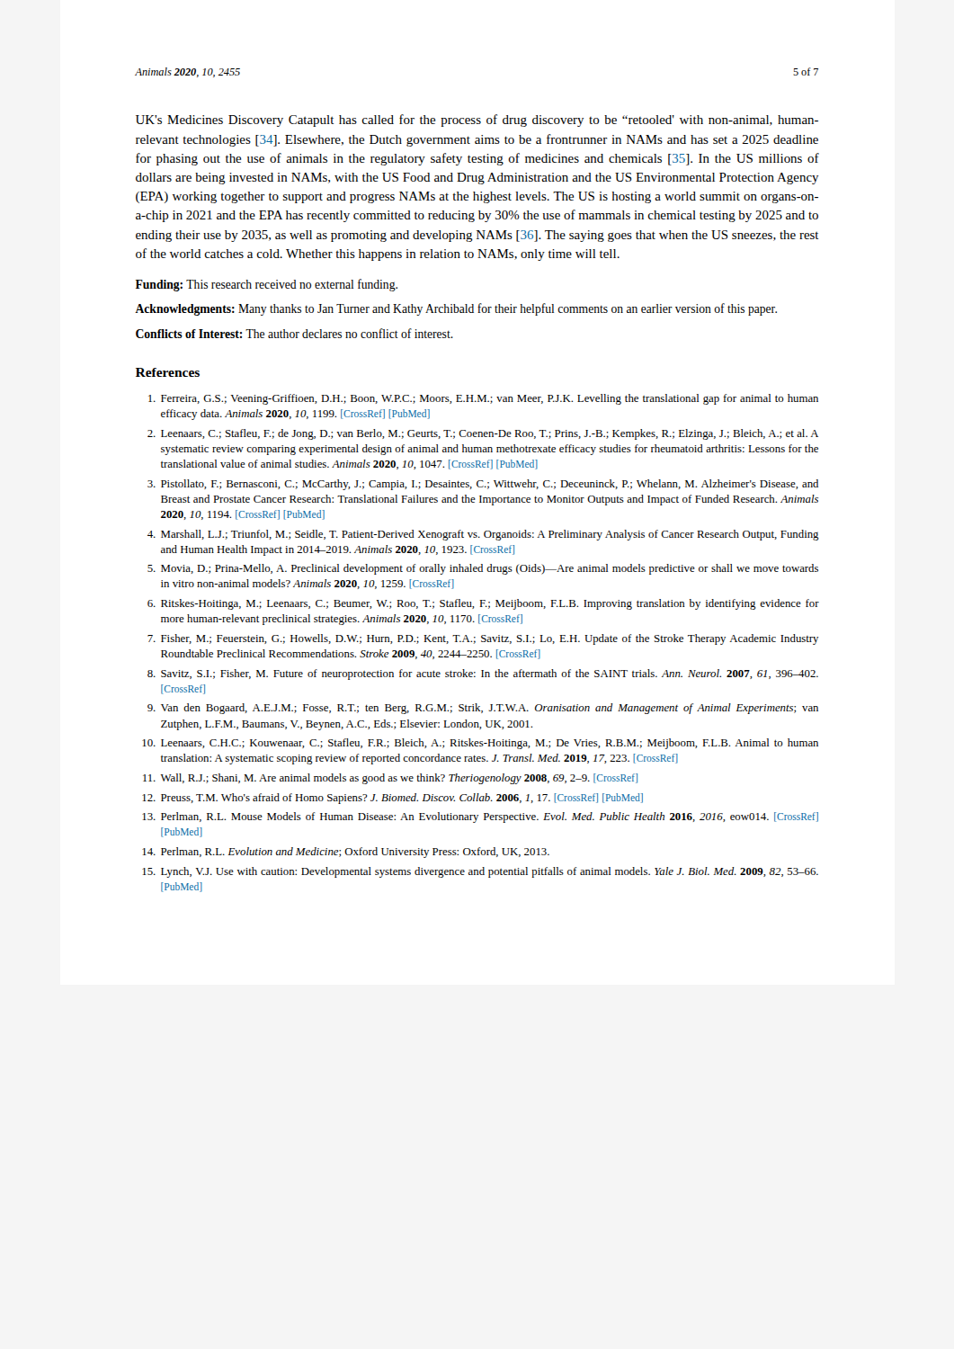Animals 2020, 10, 2455
5 of 7
UK's Medicines Discovery Catapult has called for the process of drug discovery to be “retooled' with non-animal, human-relevant technologies [34]. Elsewhere, the Dutch government aims to be a frontrunner in NAMs and has set a 2025 deadline for phasing out the use of animals in the regulatory safety testing of medicines and chemicals [35]. In the US millions of dollars are being invested in NAMs, with the US Food and Drug Administration and the US Environmental Protection Agency (EPA) working together to support and progress NAMs at the highest levels. The US is hosting a world summit on organs-on-a-chip in 2021 and the EPA has recently committed to reducing by 30% the use of mammals in chemical testing by 2025 and to ending their use by 2035, as well as promoting and developing NAMs [36]. The saying goes that when the US sneezes, the rest of the world catches a cold. Whether this happens in relation to NAMs, only time will tell.
Funding: This research received no external funding.
Acknowledgments: Many thanks to Jan Turner and Kathy Archibald for their helpful comments on an earlier version of this paper.
Conflicts of Interest: The author declares no conflict of interest.
References
Ferreira, G.S.; Veening-Griffioen, D.H.; Boon, W.P.C.; Moors, E.H.M.; van Meer, P.J.K. Levelling the translational gap for animal to human efficacy data. Animals 2020, 10, 1199. CrossRef PubMed
Leenaars, C.; Stafleu, F.; de Jong, D.; van Berlo, M.; Geurts, T.; Coenen-De Roo, T.; Prins, J.-B.; Kempkes, R.; Elzinga, J.; Bleich, A.; et al. A systematic review comparing experimental design of animal and human methotrexate efficacy studies for rheumatoid arthritis: Lessons for the translational value of animal studies. Animals 2020, 10, 1047. CrossRef PubMed
Pistollato, F.; Bernasconi, C.; McCarthy, J.; Campia, I.; Desaintes, C.; Wittwehr, C.; Deceuninck, P.; Whelann, M. Alzheimer's Disease, and Breast and Prostate Cancer Research: Translational Failures and the Importance to Monitor Outputs and Impact of Funded Research. Animals 2020, 10, 1194. CrossRef PubMed
Marshall, L.J.; Triunfol, M.; Seidle, T. Patient-Derived Xenograft vs. Organoids: A Preliminary Analysis of Cancer Research Output, Funding and Human Health Impact in 2014–2019. Animals 2020, 10, 1923. CrossRef
Movia, D.; Prina-Mello, A. Preclinical development of orally inhaled drugs (Oids)—Are animal models predictive or shall we move towards in vitro non-animal models? Animals 2020, 10, 1259. CrossRef
Ritskes-Hoitinga, M.; Leenaars, C.; Beumer, W.; Roo, T.; Stafleu, F.; Meijboom, F.L.B. Improving translation by identifying evidence for more human-relevant preclinical strategies. Animals 2020, 10, 1170. CrossRef
Fisher, M.; Feuerstein, G.; Howells, D.W.; Hurn, P.D.; Kent, T.A.; Savitz, S.I.; Lo, E.H. Update of the Stroke Therapy Academic Industry Roundtable Preclinical Recommendations. Stroke 2009, 40, 2244–2250. CrossRef
Savitz, S.I.; Fisher, M. Future of neuroprotection for acute stroke: In the aftermath of the SAINT trials. Ann. Neurol. 2007, 61, 396–402. CrossRef
Van den Bogaard, A.E.J.M.; Fosse, R.T.; ten Berg, R.G.M.; Strik, J.T.W.A. Oranisation and Management of Animal Experiments; van Zutphen, L.F.M., Baumans, V., Beynen, A.C., Eds.; Elsevier: London, UK, 2001.
Leenaars, C.H.C.; Kouwenaar, C.; Stafleu, F.R.; Bleich, A.; Ritskes-Hoitinga, M.; De Vries, R.B.M.; Meijboom, F.L.B. Animal to human translation: A systematic scoping review of reported concordance rates. J. Transl. Med. 2019, 17, 223. CrossRef
Wall, R.J.; Shani, M. Are animal models as good as we think? Theriogenology 2008, 69, 2–9. CrossRef
Preuss, T.M. Who's afraid of Homo Sapiens? J. Biomed. Discov. Collab. 2006, 1, 17. CrossRef PubMed
Perlman, R.L. Mouse Models of Human Disease: An Evolutionary Perspective. Evol. Med. Public Health 2016, 2016, eow014. CrossRef PubMed
Perlman, R.L. Evolution and Medicine; Oxford University Press: Oxford, UK, 2013.
Lynch, V.J. Use with caution: Developmental systems divergence and potential pitfalls of animal models. Yale J. Biol. Med. 2009, 82, 53–66. PubMed